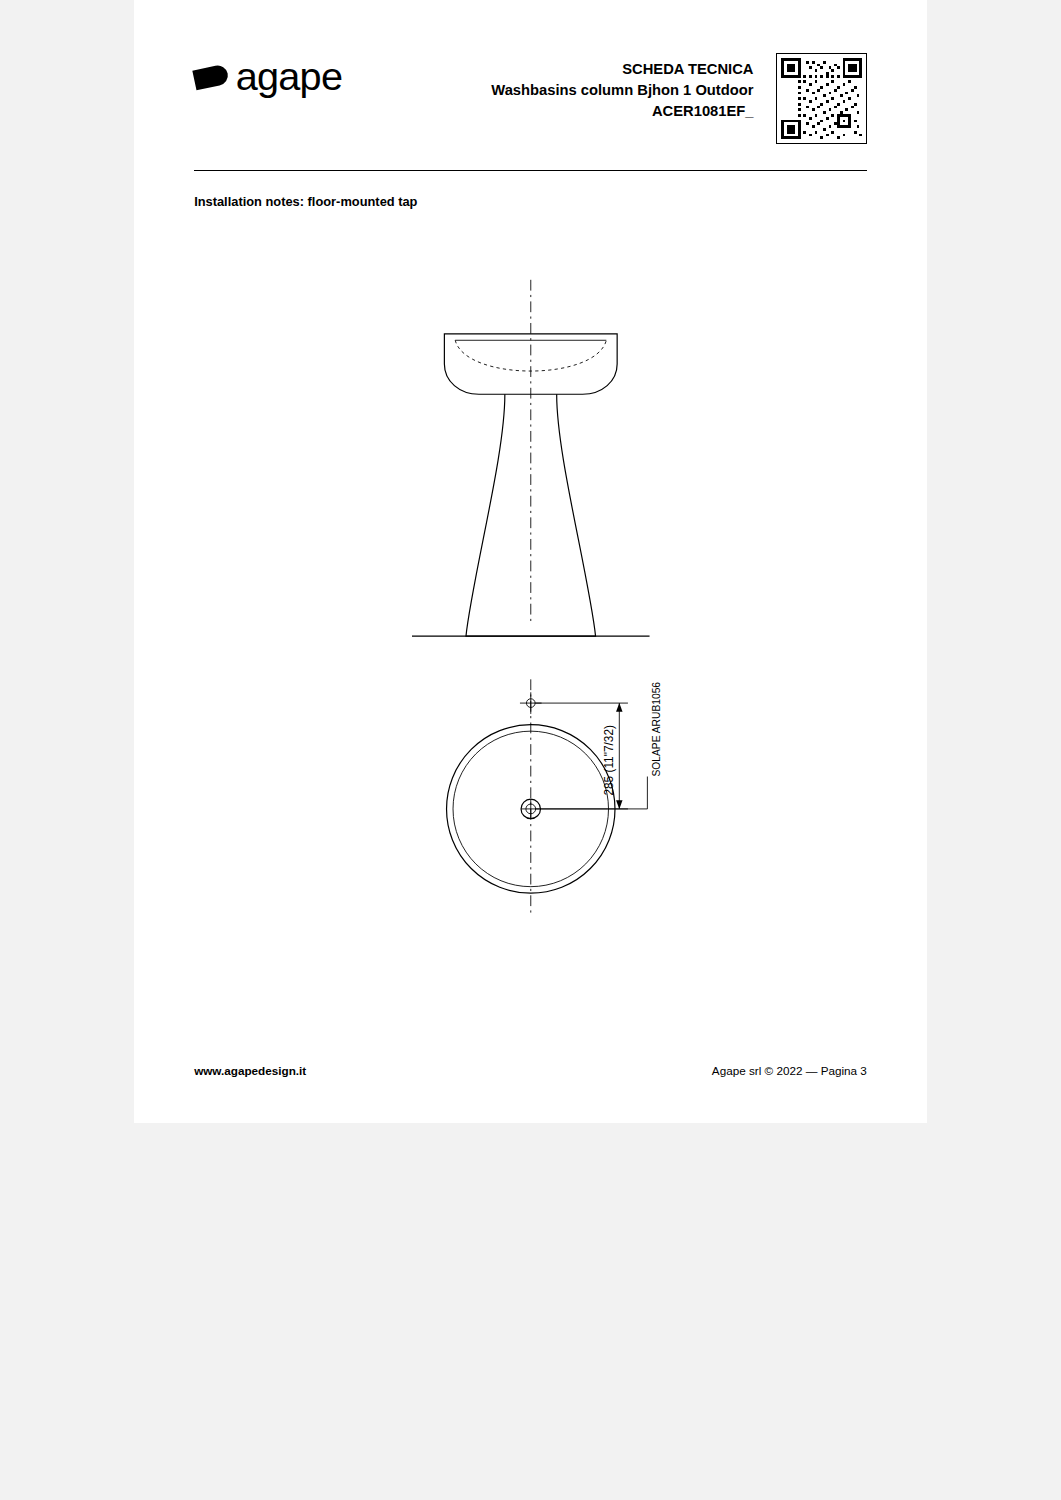agape
SCHEDA TECNICA
Washbasins column Bjhon 1 Outdoor
ACER1081EF_
Installation notes: floor-mounted tap
285 (11"7/32) SOLAPE ARUB1056
www.agapedesign.it
Agape srl © 2022 — Pagina 3